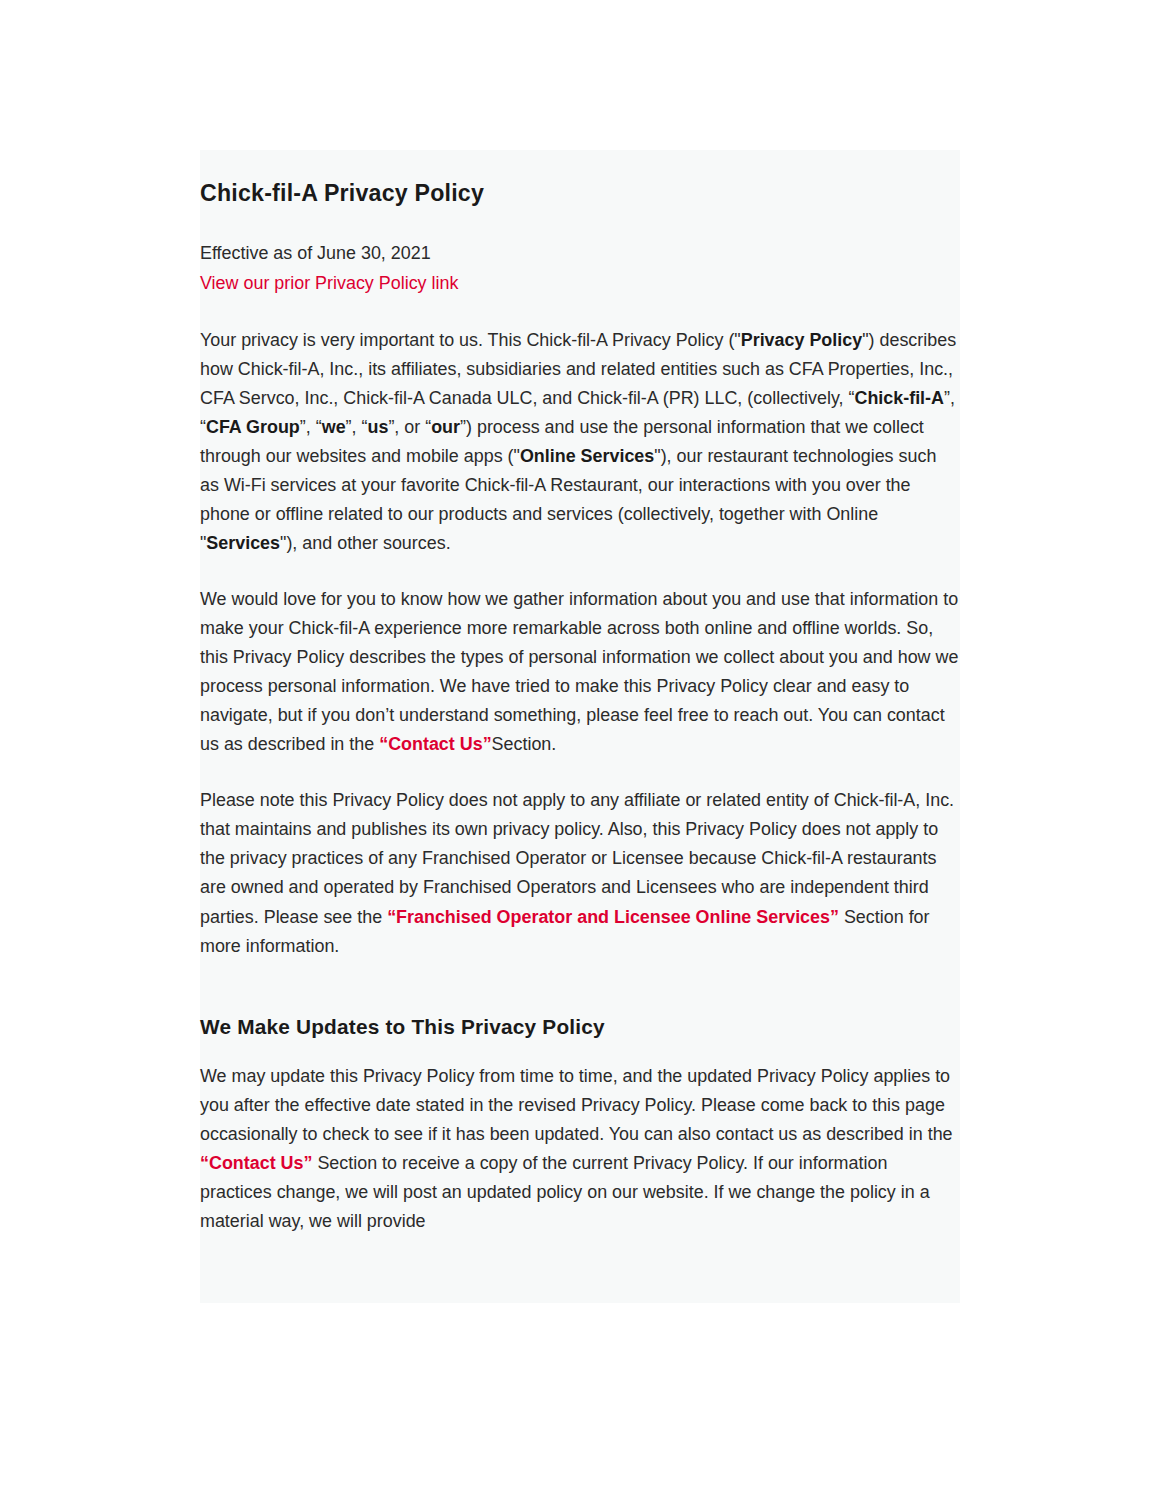Chick-fil-A Privacy Policy
Effective as of June 30, 2021
View our prior Privacy Policy link
Your privacy is very important to us. This Chick-fil-A Privacy Policy ("Privacy Policy") describes how Chick-fil-A, Inc., its affiliates, subsidiaries and related entities such as CFA Properties, Inc., CFA Servco, Inc., Chick-fil-A Canada ULC, and Chick-fil-A (PR) LLC, (collectively, “Chick-fil-A”, “CFA Group”, “we”, “us”, or “our”) process and use the personal information that we collect through our websites and mobile apps ("Online Services"), our restaurant technologies such as Wi-Fi services at your favorite Chick-fil-A Restaurant, our interactions with you over the phone or offline related to our products and services (collectively, together with Online "Services"), and other sources.
We would love for you to know how we gather information about you and use that information to make your Chick-fil-A experience more remarkable across both online and offline worlds. So, this Privacy Policy describes the types of personal information we collect about you and how we process personal information. We have tried to make this Privacy Policy clear and easy to navigate, but if you don’t understand something, please feel free to reach out. You can contact us as described in the “Contact Us”Section.
Please note this Privacy Policy does not apply to any affiliate or related entity of Chick-fil-A, Inc. that maintains and publishes its own privacy policy. Also, this Privacy Policy does not apply to the privacy practices of any Franchised Operator or Licensee because Chick-fil-A restaurants are owned and operated by Franchised Operators and Licensees who are independent third parties. Please see the “Franchised Operator and Licensee Online Services” Section for more information.
We Make Updates to This Privacy Policy
We may update this Privacy Policy from time to time, and the updated Privacy Policy applies to you after the effective date stated in the revised Privacy Policy. Please come back to this page occasionally to check to see if it has been updated. You can also contact us as described in the “Contact Us” Section to receive a copy of the current Privacy Policy. If our information practices change, we will post an updated policy on our website. If we change the policy in a material way, we will provide